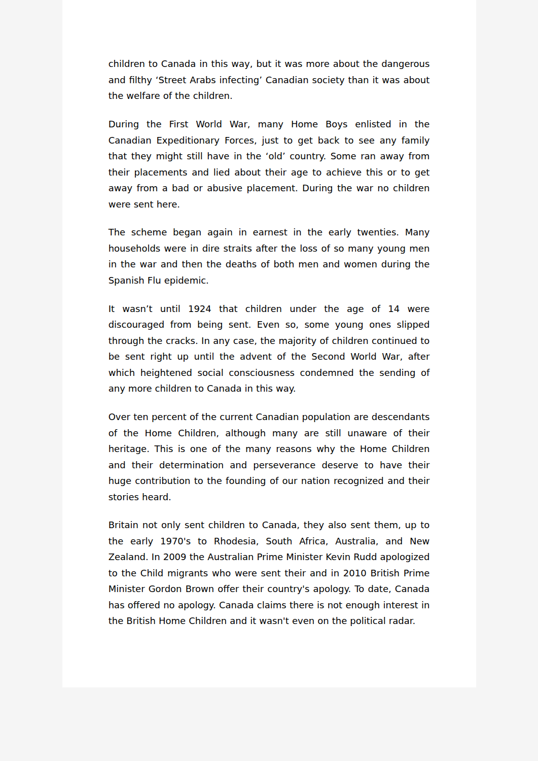children to Canada in this way, but it was more about the dangerous and filthy ‘Street Arabs infecting’ Canadian society than it was about the welfare of the children.
During the First World War, many Home Boys enlisted in the Canadian Expeditionary Forces, just to get back to see any family that they might still have in the ‘old’ country. Some ran away from their placements and lied about their age to achieve this or to get away from a bad or abusive placement. During the war no children were sent here.
The scheme began again in earnest in the early twenties. Many households were in dire straits after the loss of so many young men in the war and then the deaths of both men and women during the Spanish Flu epidemic.
It wasn’t until 1924 that children under the age of 14 were discouraged from being sent. Even so, some young ones slipped through the cracks. In any case, the majority of children continued to be sent right up until the advent of the Second World War, after which heightened social consciousness condemned the sending of any more children to Canada in this way.
Over ten percent of the current Canadian population are descendants of the Home Children, although many are still unaware of their heritage. This is one of the many reasons why the Home Children and their determination and perseverance deserve to have their huge contribution to the founding of our nation recognized and their stories heard.
Britain not only sent children to Canada, they also sent them, up to the early 1970's to Rhodesia, South Africa, Australia, and New Zealand. In 2009 the Australian Prime Minister Kevin Rudd apologized to the Child migrants who were sent their and in 2010 British Prime Minister Gordon Brown offer their country's apology. To date, Canada has offered no apology. Canada claims there is not enough interest in the British Home Children and it wasn't even on the political radar.